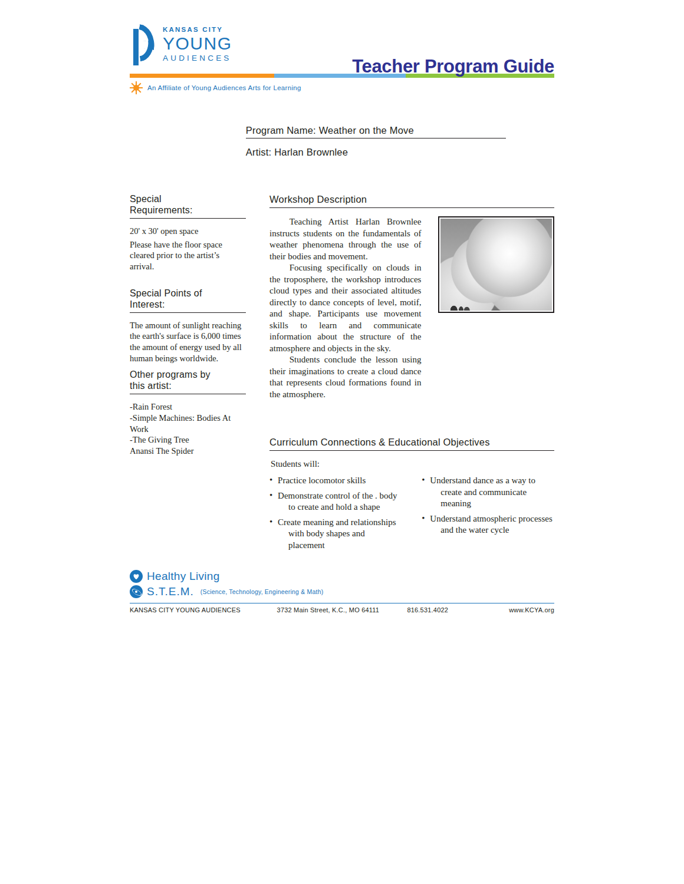KANSAS CITY
YOUNG
AUDIENCES
An Affiliate of Young Audiences Arts for Learning
Teacher Program Guide
Program Name: Weather on the Move
Artist: Harlan Brownlee
Special
Requirements:
20' x 30' open space
Please have the floor space cleared prior to the artist’s arrival.
Special Points of
Interest:
The amount of sunlight reaching the earth's surface is 6,000 times the amount of energy used by all human beings worldwide.
Other programs by
this artist:
-Rain Forest
-Simple Machines: Bodies At Work
-The Giving Tree
Anansi The Spider
Workshop Description
Teaching Artist Harlan Brownlee instructs students on the fundamentals of weather phenomena through the use of their bodies and movement.
Focusing specifically on clouds in the troposphere, the workshop introduces cloud types and their associated altitudes directly to dance concepts of level, motif, and shape. Participants use movement skills to learn and communicate information about the structure of the atmosphere and objects in the sky.
Students conclude the lesson using their imaginations to create a cloud dance that represents cloud formations found in the atmosphere.
Curriculum Connections & Educational Objectives
Students will:
Practice locomotor skills
Demonstrate control of the . bodyto create and hold a shape
Create meaning and relationshipswith body shapes and placement
Understand dance as a way tocreate and communicate meaning
Understand atmospheric processesand the water cycle
Healthy Living
S.T.E.M. (Science, Technology, Engineering & Math)
KANSAS CITY YOUNG AUDIENCES
3732 Main Street, K.C., MO 64111
816.531.4022
www.KCYA.org